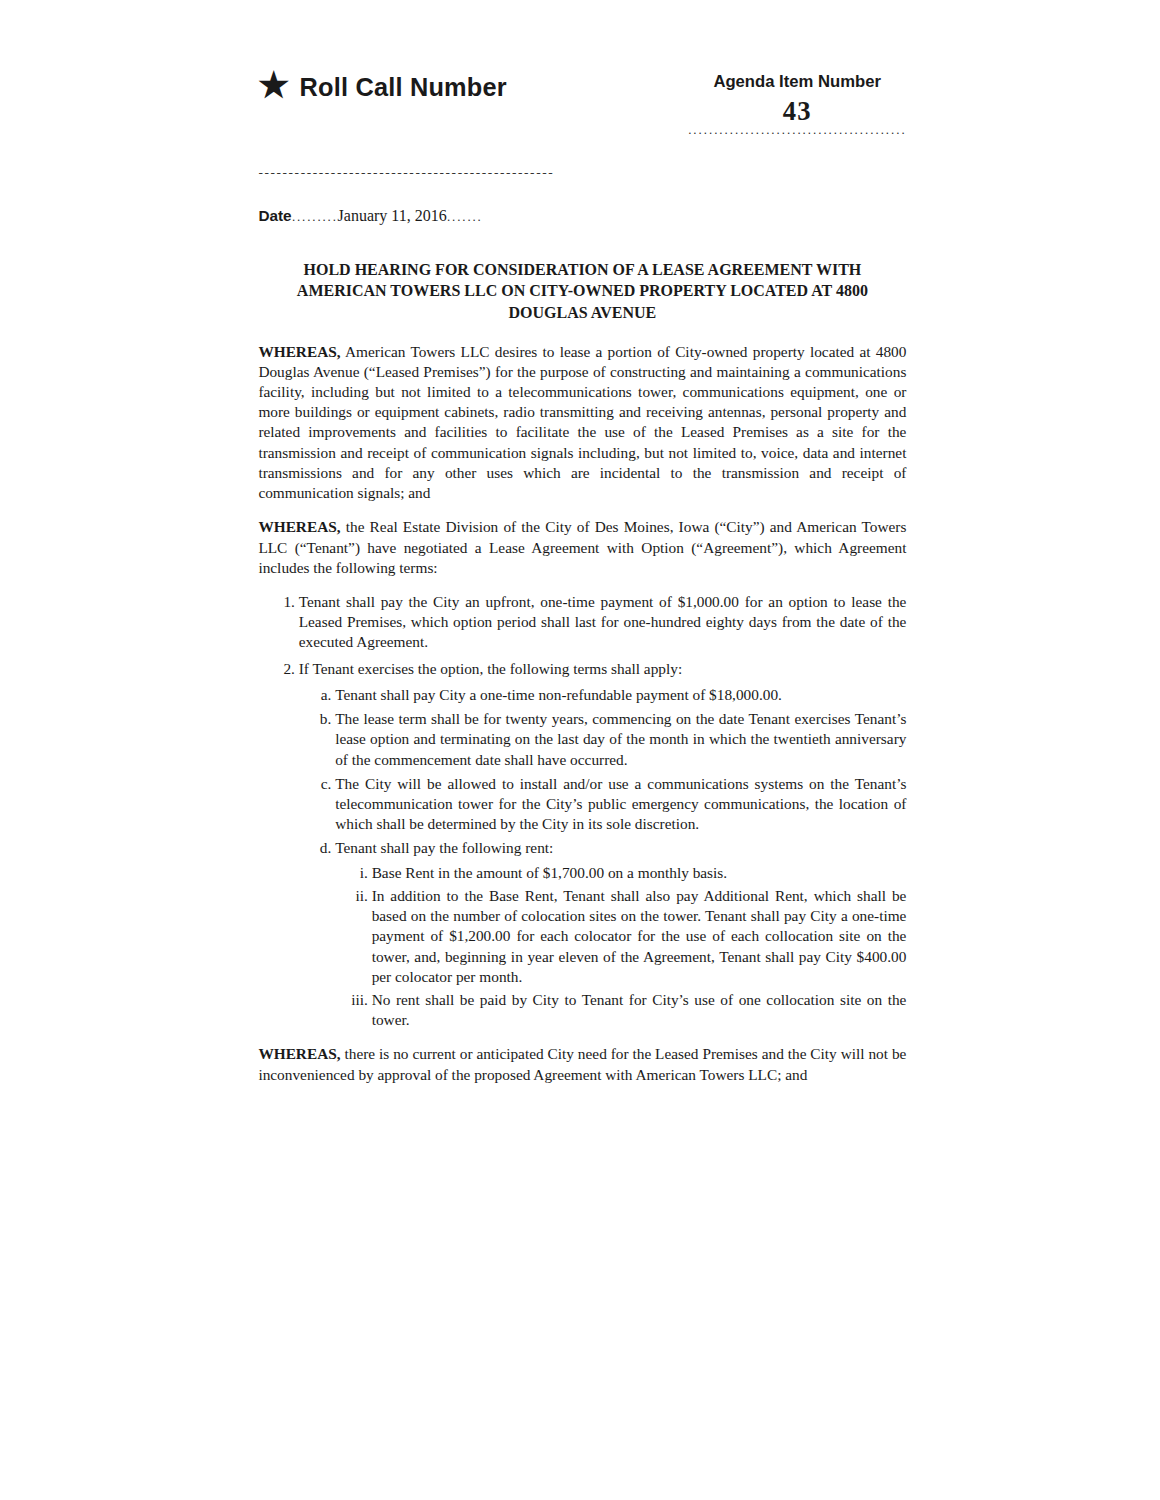★Roll Call Number
Agenda Item Number 43 ..........................................
-------------------------------------------------
Date......... January 11, 2016.......
Hold Hearing for Consideration of a Lease Agreement with American Towers LLC on City-Owned Property Located at 4800 Douglas Avenue
WHEREAS, American Towers LLC desires to lease a portion of City-owned property located at 4800 Douglas Avenue (“Leased Premises”) for the purpose of constructing and maintaining a communications facility, including but not limited to a telecommunications tower, communications equipment, one or more buildings or equipment cabinets, radio transmitting and receiving antennas, personal property and related improvements and facilities to facilitate the use of the Leased Premises as a site for the transmission and receipt of communication signals including, but not limited to, voice, data and internet transmissions and for any other uses which are incidental to the transmission and receipt of communication signals; and
WHEREAS, the Real Estate Division of the City of Des Moines, Iowa (“City”) and American Towers LLC (“Tenant”) have negotiated a Lease Agreement with Option (“Agreement”), which Agreement includes the following terms:
Tenant shall pay the City an upfront, one-time payment of $1,000.00 for an option to lease the Leased Premises, which option period shall last for one-hundred eighty days from the date of the executed Agreement.
If Tenant exercises the option, the following terms shall apply:
Tenant shall pay City a one-time non-refundable payment of $18,000.00.
The lease term shall be for twenty years, commencing on the date Tenant exercises Tenant’s lease option and terminating on the last day of the month in which the twentieth anniversary of the commencement date shall have occurred.
The City will be allowed to install and/or use a communications systems on the Tenant’s telecommunication tower for the City’s public emergency communications, the location of which shall be determined by the City in its sole discretion.
Tenant shall pay the following rent:
Base Rent in the amount of $1,700.00 on a monthly basis.
In addition to the Base Rent, Tenant shall also pay Additional Rent, which shall be based on the number of colocation sites on the tower. Tenant shall pay City a one-time payment of $1,200.00 for each colocator for the use of each collocation site on the tower, and, beginning in year eleven of the Agreement, Tenant shall pay City $400.00 per colocator per month.
No rent shall be paid by City to Tenant for City’s use of one collocation site on the tower.
WHEREAS, there is no current or anticipated City need for the Leased Premises and the City will not be inconvenienced by approval of the proposed Agreement with American Towers LLC; and